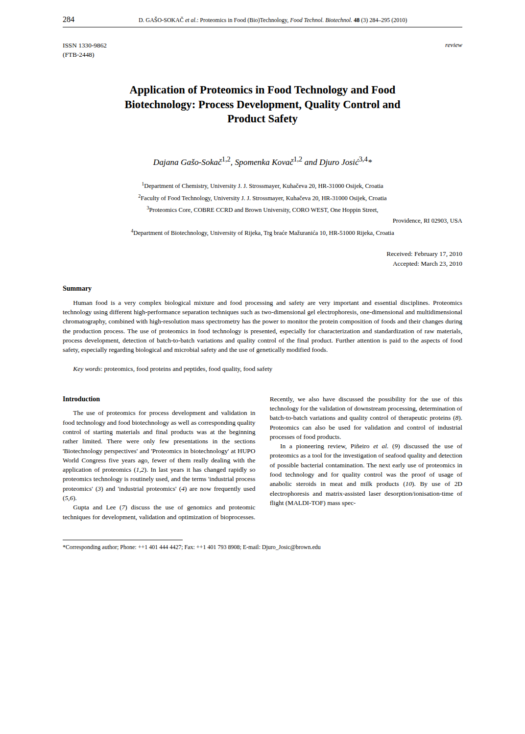284 D. GAŠO-SOKAČ et al.: Proteomics in Food (Bio)Technology, Food Technol. Biotechnol. 48 (3) 284–295 (2010)
ISSN 1330-9862
(FTB-2448)
review
Application of Proteomics in Food Technology and Food
Biotechnology: Process Development, Quality Control and
Product Safety
Dajana Gašo-Sokač1,2, Spomenka Kovač1,2 and Djuro Josić3,4*
1Department of Chemistry, University J. J. Strossmayer, Kuhačeva 20, HR-31000 Osijek, Croatia
2Faculty of Food Technology, University J. J. Strossmayer, Kuhačeva 20, HR-31000 Osijek, Croatia
3Proteomics Core, COBRE CCRD and Brown University, CORO WEST, One Hoppin Street,
Providence, RI 02903, USA
4Department of Biotechnology, University of Rijeka, Trg braće Mažuranića 10, HR-51000 Rijeka, Croatia
Received: February 17, 2010
Accepted: March 23, 2010
Summary
Human food is a very complex biological mixture and food processing and safety are very important and essential disciplines. Proteomics technology using different high-performance separation techniques such as two-dimensional gel electrophoresis, one-dimensional and multidimensional chromatography, combined with high-resolution mass spectrometry has the power to monitor the protein composition of foods and their changes during the production process. The use of proteomics in food technology is presented, especially for characterization and standardization of raw materials, process development, detection of batch-to-batch variations and quality control of the final product. Further attention is paid to the aspects of food safety, especially regarding biological and microbial safety and the use of genetically modified foods.
Key words: proteomics, food proteins and peptides, food quality, food safety
Introduction
The use of proteomics for process development and validation in food technology and food biotechnology as well as corresponding quality control of starting materials and final products was at the beginning rather limited. There were only few presentations in the sections 'Biotechnology perspectives' and 'Proteomics in biotechnology' at HUPO World Congress five years ago, fewer of them really dealing with the application of proteomics (1,2). In last years it has changed rapidly so proteomics technology is routinely used, and the terms 'industrial process proteomics' (3) and 'industrial proteomics' (4) are now frequently used (5,6).
Gupta and Lee (7) discuss the use of genomics and proteomic techniques for development, validation and optimization of bioprocesses. Recently, we also have discussed the possibility for the use of this technology for the validation of downstream processing, determination of batch-to-batch variations and quality control of therapeutic proteins (8). Proteomics can also be used for validation and control of industrial processes of food products.
In a pioneering review, Piñeiro et al. (9) discussed the use of proteomics as a tool for the investigation of seafood quality and detection of possible bacterial contamination. The next early use of proteomics in food technology and for quality control was the proof of usage of anabolic steroids in meat and milk products (10). By use of 2D electrophoresis and matrix-assisted laser desorption/ionisation-time of flight (MALDI-TOF) mass spec-
*Corresponding author; Phone: ++1 401 444 4427; Fax: ++1 401 793 8908; E-mail: Djuro_Josic@brown.edu